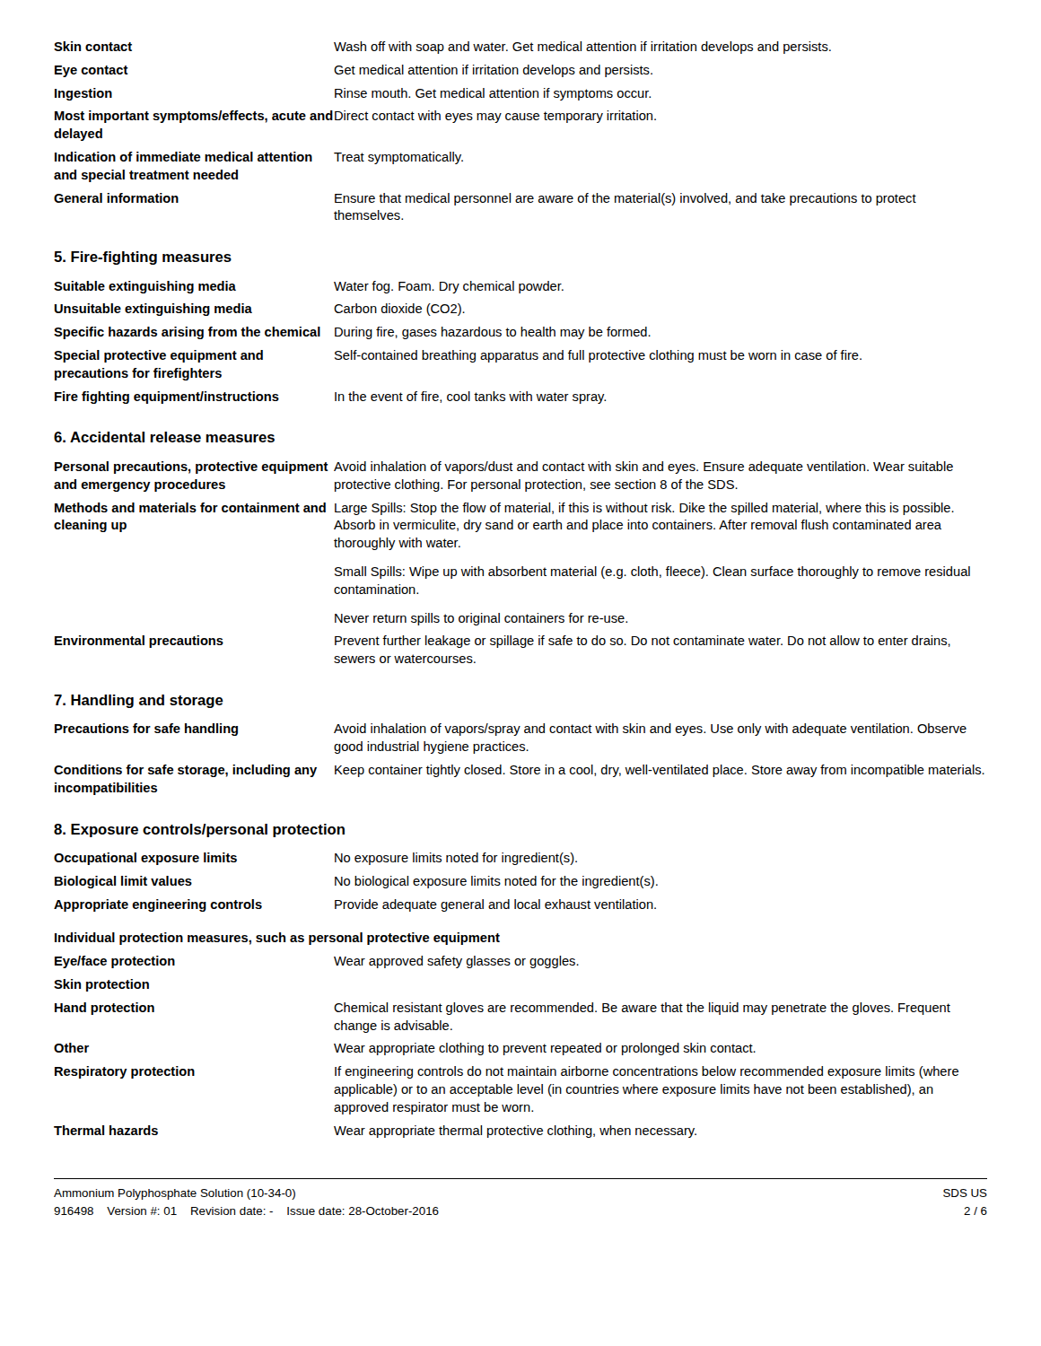| Skin contact | Wash off with soap and water. Get medical attention if irritation develops and persists. |
| Eye contact | Get medical attention if irritation develops and persists. |
| Ingestion | Rinse mouth. Get medical attention if symptoms occur. |
| Most important symptoms/effects, acute and delayed | Direct contact with eyes may cause temporary irritation. |
| Indication of immediate medical attention and special treatment needed | Treat symptomatically. |
| General information | Ensure that medical personnel are aware of the material(s) involved, and take precautions to protect themselves. |
5. Fire-fighting measures
| Suitable extinguishing media | Water fog. Foam. Dry chemical powder. |
| Unsuitable extinguishing media | Carbon dioxide (CO2). |
| Specific hazards arising from the chemical | During fire, gases hazardous to health may be formed. |
| Special protective equipment and precautions for firefighters | Self-contained breathing apparatus and full protective clothing must be worn in case of fire. |
| Fire fighting equipment/instructions | In the event of fire, cool tanks with water spray. |
6. Accidental release measures
| Personal precautions, protective equipment and emergency procedures | Avoid inhalation of vapors/dust and contact with skin and eyes. Ensure adequate ventilation. Wear suitable protective clothing. For personal protection, see section 8 of the SDS. |
| Methods and materials for containment and cleaning up | Large Spills: Stop the flow of material, if this is without risk. Dike the spilled material, where this is possible. Absorb in vermiculite, dry sand or earth and place into containers. After removal flush contaminated area thoroughly with water. Small Spills: Wipe up with absorbent material (e.g. cloth, fleece). Clean surface thoroughly to remove residual contamination. Never return spills to original containers for re-use. |
| Environmental precautions | Prevent further leakage or spillage if safe to do so. Do not contaminate water. Do not allow to enter drains, sewers or watercourses. |
7. Handling and storage
| Precautions for safe handling | Avoid inhalation of vapors/spray and contact with skin and eyes. Use only with adequate ventilation. Observe good industrial hygiene practices. |
| Conditions for safe storage, including any incompatibilities | Keep container tightly closed. Store in a cool, dry, well-ventilated place. Store away from incompatible materials. |
8. Exposure controls/personal protection
| Occupational exposure limits | No exposure limits noted for ingredient(s). |
| Biological limit values | No biological exposure limits noted for the ingredient(s). |
| Appropriate engineering controls | Provide adequate general and local exhaust ventilation. |
Individual protection measures, such as personal protective equipment
| Eye/face protection | Wear approved safety glasses or goggles. |
| Skin protection | |
| Hand protection | Chemical resistant gloves are recommended. Be aware that the liquid may penetrate the gloves. Frequent change is advisable. |
| Other | Wear appropriate clothing to prevent repeated or prolonged skin contact. |
| Respiratory protection | If engineering controls do not maintain airborne concentrations below recommended exposure limits (where applicable) or to an acceptable level (in countries where exposure limits have not been established), an approved respirator must be worn. |
| Thermal hazards | Wear appropriate thermal protective clothing, when necessary. |
| Ammonium Polyphosphate Solution (10-34-0) | SDS US |
| 916498 Version #: 01 Revision date: - Issue date: 28-October-2016 | 2 / 6 |